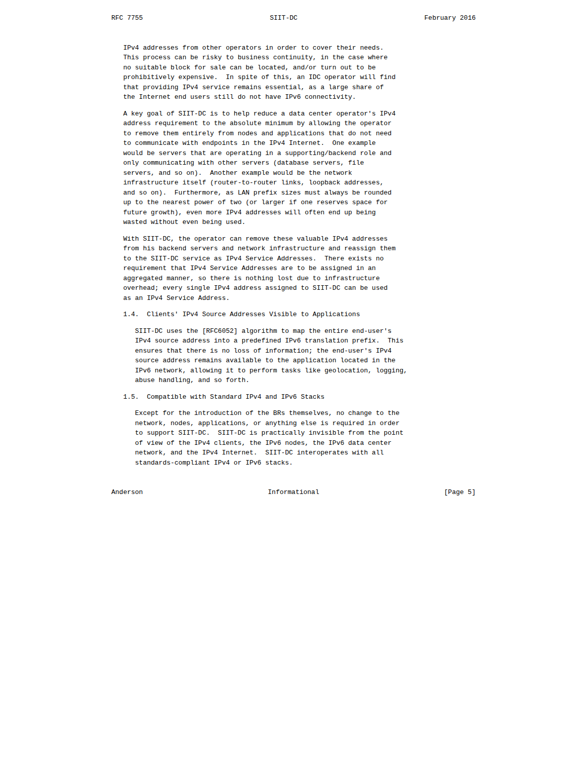RFC 7755 SIIT-DC February 2016
IPv4 addresses from other operators in order to cover their needs. This process can be risky to business continuity, in the case where no suitable block for sale can be located, and/or turn out to be prohibitively expensive. In spite of this, an IDC operator will find that providing IPv4 service remains essential, as a large share of the Internet end users still do not have IPv6 connectivity.
A key goal of SIIT-DC is to help reduce a data center operator's IPv4 address requirement to the absolute minimum by allowing the operator to remove them entirely from nodes and applications that do not need to communicate with endpoints in the IPv4 Internet. One example would be servers that are operating in a supporting/backend role and only communicating with other servers (database servers, file servers, and so on). Another example would be the network infrastructure itself (router-to-router links, loopback addresses, and so on). Furthermore, as LAN prefix sizes must always be rounded up to the nearest power of two (or larger if one reserves space for future growth), even more IPv4 addresses will often end up being wasted without even being used.
With SIIT-DC, the operator can remove these valuable IPv4 addresses from his backend servers and network infrastructure and reassign them to the SIIT-DC service as IPv4 Service Addresses. There exists no requirement that IPv4 Service Addresses are to be assigned in an aggregated manner, so there is nothing lost due to infrastructure overhead; every single IPv4 address assigned to SIIT-DC can be used as an IPv4 Service Address.
1.4. Clients' IPv4 Source Addresses Visible to Applications
SIIT-DC uses the [RFC6052] algorithm to map the entire end-user's IPv4 source address into a predefined IPv6 translation prefix. This ensures that there is no loss of information; the end-user's IPv4 source address remains available to the application located in the IPv6 network, allowing it to perform tasks like geolocation, logging, abuse handling, and so forth.
1.5. Compatible with Standard IPv4 and IPv6 Stacks
Except for the introduction of the BRs themselves, no change to the network, nodes, applications, or anything else is required in order to support SIIT-DC. SIIT-DC is practically invisible from the point of view of the IPv4 clients, the IPv6 nodes, the IPv6 data center network, and the IPv4 Internet. SIIT-DC interoperates with all standards-compliant IPv4 or IPv6 stacks.
Anderson Informational [Page 5]